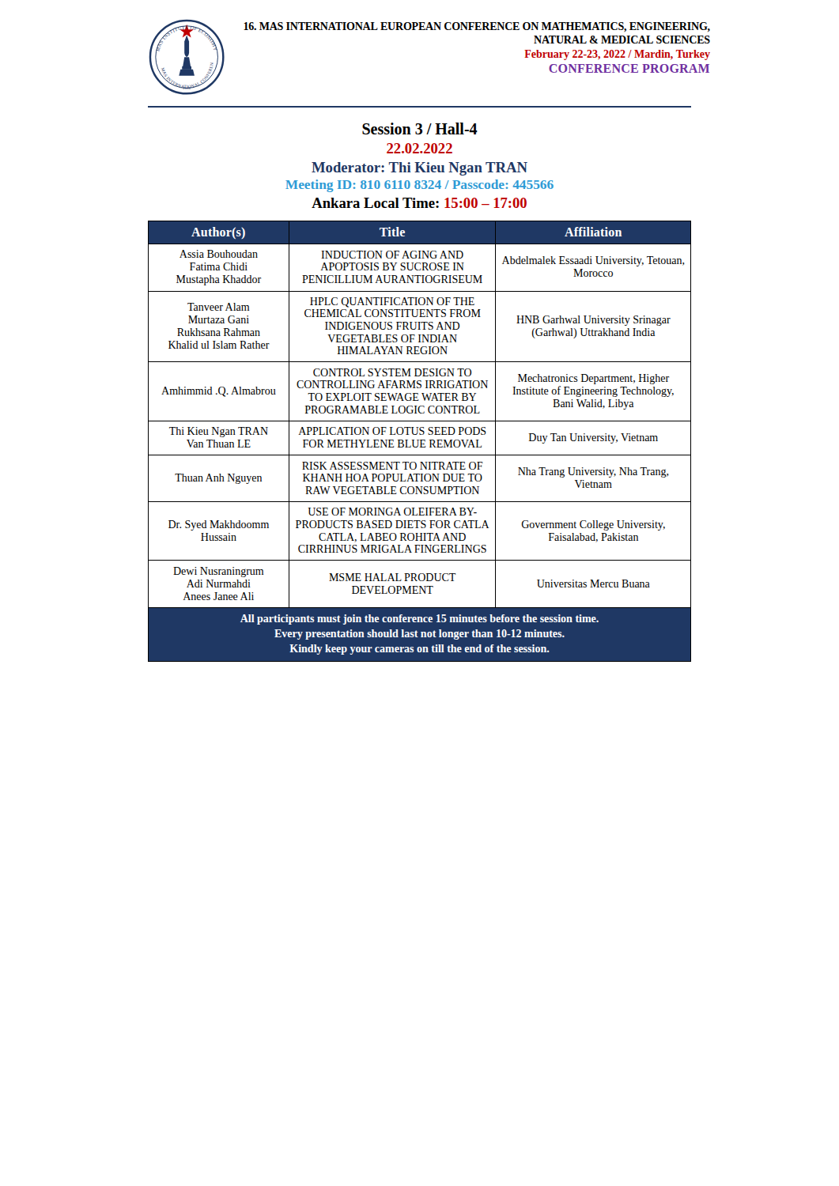MAS INSTITUTE OF ECONOMY MAS INTERNATIONAL CONFERENCE 2016
16. MAS INTERNATIONAL EUROPEAN CONFERENCE ON MATHEMATICS, ENGINEERING,
NATURAL & MEDICAL SCIENCES
February 22-23, 2022 / Mardin, Turkey
CONFERENCE PROGRAM
Session 3 / Hall-4
22.02.2022
Moderator: Thi Kieu Ngan TRAN
Meeting ID: 810 6110 8324 / Passcode: 445566
Ankara Local Time: 15:00 – 17:00
| Author(s) | Title | Affiliation |
| --- | --- | --- |
| Assia Bouhoudan Fatima Chidi Mustapha Khaddor | Induction of Aging and Apoptosis by Sucrose in Penicillium Aurantiogriseum | Abdelmalek Essaadi University, Tetouan, Morocco |
| Tanveer Alam Murtaza Gani Rukhsana Rahman Khalid ul Islam Rather | HPLC Quantification of the Chemical Constituents from Indigenous Fruits and Vegetables of Indian Himalayan Region | HNB Garhwal University Srinagar (Garhwal) Uttrakhand India |
| Amhimmid .Q. Almabrou | Control System Design to Controlling Afarms Irrigation to Exploit Sewage Water by Programable Logic Control | Mechatronics Department, Higher Institute of Engineering Technology, Bani Walid, Libya |
| Thi Kieu Ngan TRAN Van Thuan LE | Application of Lotus Seed Pods for Methylene Blue Removal | Duy Tan University, Vietnam |
| Thuan Anh Nguyen | Risk Assessment to Nitrate of Khanh Hoa Population Due to Raw Vegetable Consumption | Nha Trang University, Nha Trang, Vietnam |
| Dr. Syed Makhdoomm Hussain | Use of Moringa Oleifera By-Products Based Diets for Catla Catla, Labeo Rohita and Cirrhinus Mrigala Fingerlings | Government College University, Faisalabad, Pakistan |
| Dewi Nusraningrum Adi Nurmahdi Anees Janee Ali | MSME Halal Product Development | Universitas Mercu Buana |
| All participants must join the conference 15 minutes before the session time. Every presentation should last not longer than 10-12 minutes. Kindly keep your cameras on till the end of the session. |